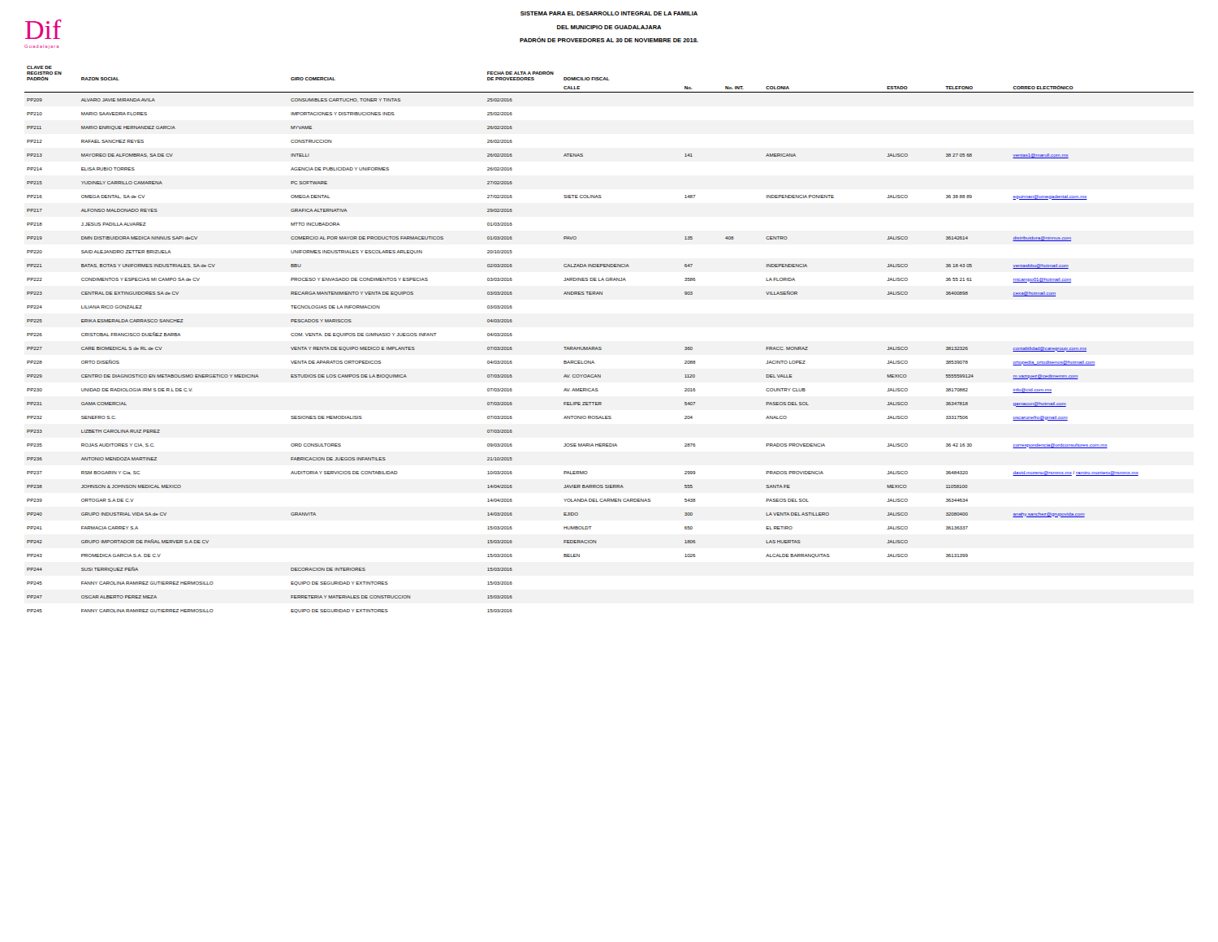Dif
Guadalajara
SISTEMA PARA EL DESARROLLO INTEGRAL DE LA FAMILIA
DEL MUNICIPIO DE GUADALAJARA
PADRÓN DE PROVEEDORES AL 30 DE NOVIEMBRE DE 2018.
| CLAVE DE REGISTRO EN PADRÓN | RAZON SOCIAL | GIRO COMERCIAL | FECHA DE ALTA A PADRÓN DE PROVEEDORES | DOMICILIO FISCAL | | |
| --- | --- | --- | --- | --- | --- | --- |
| | | | | CALLE | No. | No. INT. | COLONIA | ESTADO | TELEFONO | CORREO ELECTRÓNICO |
| PP209 | ALVARO JAVIE MIRANDA AVILA | CONSUMIBLES CARTUCHO, TONER Y TINTAS | 25/02/2016 | | | | | | | |
| PP210 | MARIO SAAVEDRA FLORES | IMPORTACIONES Y DISTRIBUCIONES INDS | 25/02/2016 | | | | | | | |
| PP211 | MARIO ENRIQUE HERNANDEZ GARCIA | MYVAME | 26/02/2016 | | | | | | | |
| PP212 | RAFAEL SANCHEZ REYES | CONSTRUCCION | 26/02/2016 | | | | | | | |
| PP213 | MAYOREO DE ALFOMBRAS, SA DE CV | INTELLI | 26/02/2016 | ATENAS | 141 | | AMERICANA | JALISCO | 38 27 05 68 | ventas1@marull.com.mx |
| PP214 | ELISA RUBIO TORRES | AGENCIA DE PUBLICIDAD Y UNIFORMES | 26/02/2016 | | | | | | | |
| PP215 | YUDINELY CARRILLO CAMARENA | PC SOFTWARE | 27/02/2016 | | | | | | | |
| PP216 | OMEGA DENTAL, SA de CV | OMEGA DENTAL | 27/02/2016 | SIETE COLINAS | 1487 | | INDEPENDENCIA PONIENTE | JALISCO | 36 38 88 89 | eguzman@omegadental.com.mx |
| PP217 | ALFONSO MALDONADO REYES | GRAFICA ALTERNATIVA | 29/02/2016 | | | | | | | |
| PP218 | J.JESUS PADILLA ALVAREZ | MTTO INCUBADORA | 01/03/2016 | | | | | | | |
| PP219 | DMN DISTIBUIDORA MEDICA NINNUS SAPI deCV | COMERCIO AL POR MAYOR DE PRODUCTOS FARMACEUTICOS | 01/03/2016 | PAVO | 135 | 408 | CENTRO | JALISCO | 36142614 | distribuidora@ninnus.com |
| PP220 | SAID ALEJANDRO ZETTER BRIZUELA | UNIFORMES INDUSTRIALES Y ESCOLARES ARLEQUIN | 20/10/2015 | | | | | | | |
| PP221 | BATAS, BOTAS Y UNIFORMES INDUSTRIALES, SA de CV | BBU | 02/03/2016 | CALZADA INDEPENDENCIA | 647 | | INDEPENDENCIA | JALISCO | 36 18 43 05 | ventasbbu@hotmail.com |
| PP222 | CONDIMENTOS Y ESPECIAS MI CAMPO SA de CV | PROCESO Y ENVASADO DE CONDIMENTOS Y ESPECIAS | 03/03/2016 | JARDINES DE LA GRANJA | 3586 | | LA FLORIDA | JALISCO | 36 55 21 61 | micampo01@hotmail.com |
| PP223 | CENTRAL DE EXTINGUIDORES SA de CV | RECARGA MANTENIMIENTO Y VENTA DE EQUIPOS | 03/03/2016 | ANDRES TERAN | 903 | | VILLASEÑOR | JALISCO | 36400898 | cexa@hotmail.com |
| PP224 | LILIANA RICO GONZALEZ | TECNOLOGIAS DE LA INFORMACION | 03/03/2016 | | | | | | | |
| PP225 | ERIKA ESMERALDA CARRASCO SANCHEZ | PESCADOS Y MARISCOS | 04/03/2016 | | | | | | | |
| PP226 | CRISTOBAL FRANCISCO DUEÑEZ BARBA | COM. VENTA. DE EQUIPOS DE GIMNASIO Y JUEGOS INFANT | 04/03/2016 | | | | | | | |
| PP227 | CARE BIOMEDICAL S de RL de CV | VENTA Y RENTA DE EQUIPO MEDICO E IMPLANTES | 07/03/2016 | TARAHUMARAS | 360 | | FRACC. MONRAZ | JALISCO | 38132326 | contabilidad@caregroup.com.mx |
| PP228 | ORTO DISEÑOS | VENTA DE APARATOS ORTOPEDICOS | 04/03/2016 | BARCELONA | 2088 | | JACINTO LOPEZ | JALISCO | 38539078 | ortopedia_ortodisenos@hotmail.com |
| PP229 | CENTRO DE DIAGNOSTICO EN METABOLISMO ENERGETICO Y MEDICINA | ESTUDIOS DE LOS CAMPOS DE LA BIOQUIMICA | 07/03/2016 | AV. COYOACAN | 1120 | | DEL VALLE | MEXICO | 5555599124 | m.vazquez@cedimemm.com |
| PP230 | UNIDAD DE RADIOLOGIA IRM S DE R.L DE C.V. | | 07/03/2016 | AV. AMERICAS | 2016 | | COUNTRY CLUB | JALISCO | 38170882 | info@cid.com.mx |
| PP231 | GAMA COMERCIAL | | 07/03/2016 | FELIPE ZETTER | 5407 | | PASEOS DEL SOL | JALISCO | 36347818 | gamacon@hotmail.com |
| PP232 | SENEFRO S.C. | SESIONES DE HEMODIALISIS | 07/03/2016 | ANTONIO ROSALES | 204 | | ANALCO | JALISCO | 33317506 | oscarunefro@gmail.com |
| PP233 | LIZBETH CAROLINA RUIZ PEREZ | | 07/03/2016 | | | | | | | |
| PP235 | ROJAS AUDITORES Y CIA, S.C. | ORD CONSULTORES | 09/03/2016 | JOSE MARIA HEREDIA | 2876 | | PRADOS PROVEDENCIA | JALISCO | 36 42 16 30 | correspondencia@ordconsultores.com.mx |
| PP236 | ANTONIO MENDOZA MARTINEZ | FABRICACION DE JUEGOS INFANTILES | 21/10/2015 | | | | | | | |
| PP237 | RSM BOGARIN Y Cia, SC | AUDITORIA Y SERVICIOS DE CONTABILIDAD | 10/03/2016 | PALERMO | 2999 | | PRADOS PROVIDENCIA | JALISCO | 36484320 | david.moreno@rsmmx.mx / ramiro.montero@rsmmx.mx |
| PP238 | JOHNSON & JOHNSON MEDICAL MEXICO | | 14/04/2016 | JAVIER BARROS SIERRA | 555 | | SANTA FE | MEXICO | 11058100 | |
| PP239 | ORTOGAR S.A DE C.V | | 14/04/2016 | YOLANDA DEL CARMEN CARDENAS | 5438 | | PASEOS DEL SOL | JALISCO | 36344634 | |
| PP240 | GRUPO INDUSTRIAL VIDA SA de CV | GRANVITA | 14/03/2016 | EJIDO | 300 | | LA VENTA DEL ASTILLERO | JALISCO | 32080400 | anahy.sanchez@grupovida.com |
| PP241 | FARMACIA CARREY S.A | | 15/03/2016 | HUMBOLDT | 650 | | EL RETIRO | JALISCO | 36136337 | |
| PP242 | GRUPO IMPORTADOR DE PAÑAL MERVER S.A DE CV | | 15/03/2016 | FEDERACION | 1806 | | LAS HUERTAS | JALISCO | | |
| PP243 | PROMEDICA GARCIA S.A. DE C.V | | 15/03/2016 | BELEN | 1026 | | ALCALDE BARRANQUITAS | JALISCO | 36131399 | |
| PP244 | SUSI TERRIQUEZ PEÑA | DECORACION DE INTERIORES | 15/03/2016 | | | | | | | |
| PP245 | FANNY CAROLINA RAMIREZ GUTIERREZ HERMOSILLO | EQUIPO DE SEGURIDAD Y EXTINTORES | 15/03/2016 | | | | | | | |
| PP247 | OSCAR ALBERTO PEREZ MEZA | FERRETERIA Y MATERIALES DE CONSTRUCCION | 15/03/2016 | | | | | | | |
| PP245 | FANNY CAROLINA RAMIREZ GUTIERREZ HERMOSILLO | EQUIPO DE SEGURIDAD Y EXTINTORES | 15/03/2016 | | | | | | | |